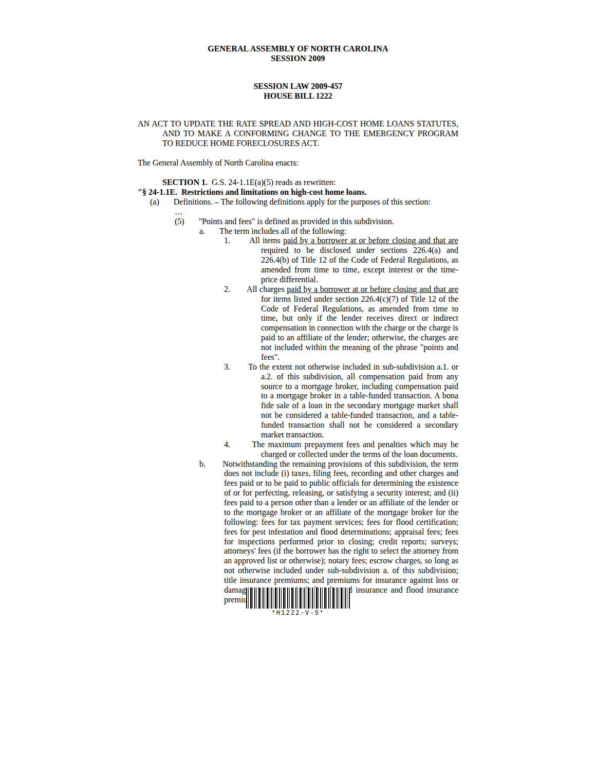GENERAL ASSEMBLY OF NORTH CAROLINA
SESSION 2009
SESSION LAW 2009-457
HOUSE BILL 1222
AN ACT TO UPDATE THE RATE SPREAD AND HIGH-COST HOME LOANS STATUTES, AND TO MAKE A CONFORMING CHANGE TO THE EMERGENCY PROGRAM TO REDUCE HOME FORECLOSURES ACT.
The General Assembly of North Carolina enacts:
SECTION 1. G.S. 24-1.1E(a)(5) reads as rewritten:
"§ 24-1.1E. Restrictions and limitations on high-cost home loans.
(a) Definitions. – The following definitions apply for the purposes of this section:
…
(5) "Points and fees" is defined as provided in this subdivision.
a. The term includes all of the following:
1. All items paid by a borrower at or before closing and that are required to be disclosed under sections 226.4(a) and 226.4(b) of Title 12 of the Code of Federal Regulations, as amended from time to time, except interest or the time-price differential.
2. All charges paid by a borrower at or before closing and that are for items listed under section 226.4(c)(7) of Title 12 of the Code of Federal Regulations, as amended from time to time, but only if the lender receives direct or indirect compensation in connection with the charge or the charge is paid to an affiliate of the lender; otherwise, the charges are not included within the meaning of the phrase "points and fees".
3. To the extent not otherwise included in sub-subdivision a.1. or a.2. of this subdivision, all compensation paid from any source to a mortgage broker, including compensation paid to a mortgage broker in a table-funded transaction. A bona fide sale of a loan in the secondary mortgage market shall not be considered a table-funded transaction, and a table-funded transaction shall not be considered a secondary market transaction.
4. The maximum prepayment fees and penalties which may be charged or collected under the terms of the loan documents.
b. Notwithstanding the remaining provisions of this subdivision, the term does not include (i) taxes, filing fees, recording and other charges and fees paid or to be paid to public officials for determining the existence of or for perfecting, releasing, or satisfying a security interest; and (ii) fees paid to a person other than a lender or an affiliate of the lender or to the mortgage broker or an affiliate of the mortgage broker for the following: fees for tax payment services; fees for flood certification; fees for pest infestation and flood determinations; appraisal fees; fees for inspections performed prior to closing; credit reports; surveys; attorneys' fees (if the borrower has the right to select the attorney from an approved list or otherwise); notary fees; escrow charges, so long as not otherwise included under sub-subdivision a. of this subdivision; title insurance premiums; and premiums for insurance against loss or damage to property, including hazard insurance and flood insurance premiums, provided that the
*H1222-V-5*